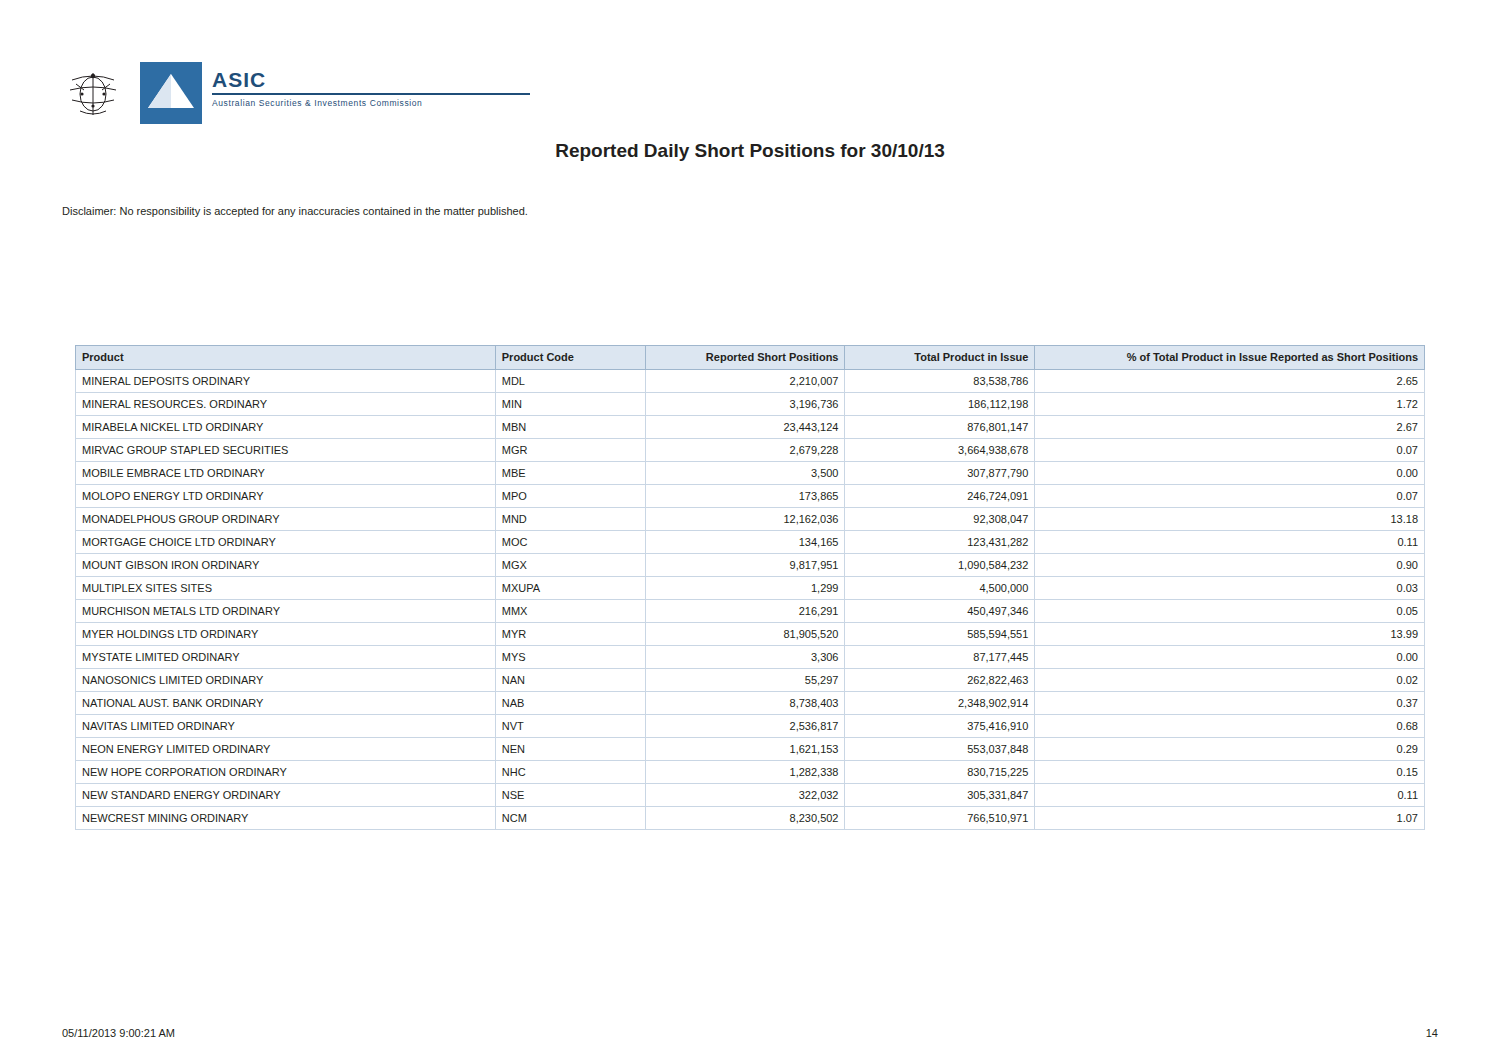ASIC
Australian Securities & Investments Commission
Reported Daily Short Positions for 30/10/13
Disclaimer: No responsibility is accepted for any inaccuracies contained in the matter published.
| Product | Product Code | Reported Short Positions | Total Product in Issue | % of Total Product in Issue Reported as Short Positions |
| --- | --- | --- | --- | --- |
| MINERAL DEPOSITS ORDINARY | MDL | 2,210,007 | 83,538,786 | 2.65 |
| MINERAL RESOURCES. ORDINARY | MIN | 3,196,736 | 186,112,198 | 1.72 |
| MIRABELA NICKEL LTD ORDINARY | MBN | 23,443,124 | 876,801,147 | 2.67 |
| MIRVAC GROUP STAPLED SECURITIES | MGR | 2,679,228 | 3,664,938,678 | 0.07 |
| MOBILE EMBRACE LTD ORDINARY | MBE | 3,500 | 307,877,790 | 0.00 |
| MOLOPO ENERGY LTD ORDINARY | MPO | 173,865 | 246,724,091 | 0.07 |
| MONADELPHOUS GROUP ORDINARY | MND | 12,162,036 | 92,308,047 | 13.18 |
| MORTGAGE CHOICE LTD ORDINARY | MOC | 134,165 | 123,431,282 | 0.11 |
| MOUNT GIBSON IRON ORDINARY | MGX | 9,817,951 | 1,090,584,232 | 0.90 |
| MULTIPLEX SITES SITES | MXUPA | 1,299 | 4,500,000 | 0.03 |
| MURCHISON METALS LTD ORDINARY | MMX | 216,291 | 450,497,346 | 0.05 |
| MYER HOLDINGS LTD ORDINARY | MYR | 81,905,520 | 585,594,551 | 13.99 |
| MYSTATE LIMITED ORDINARY | MYS | 3,306 | 87,177,445 | 0.00 |
| NANOSONICS LIMITED ORDINARY | NAN | 55,297 | 262,822,463 | 0.02 |
| NATIONAL AUST. BANK ORDINARY | NAB | 8,738,403 | 2,348,902,914 | 0.37 |
| NAVITAS LIMITED ORDINARY | NVT | 2,536,817 | 375,416,910 | 0.68 |
| NEON ENERGY LIMITED ORDINARY | NEN | 1,621,153 | 553,037,848 | 0.29 |
| NEW HOPE CORPORATION ORDINARY | NHC | 1,282,338 | 830,715,225 | 0.15 |
| NEW STANDARD ENERGY ORDINARY | NSE | 322,032 | 305,331,847 | 0.11 |
| NEWCREST MINING ORDINARY | NCM | 8,230,502 | 766,510,971 | 1.07 |
05/11/2013 9:00:21 AM
14